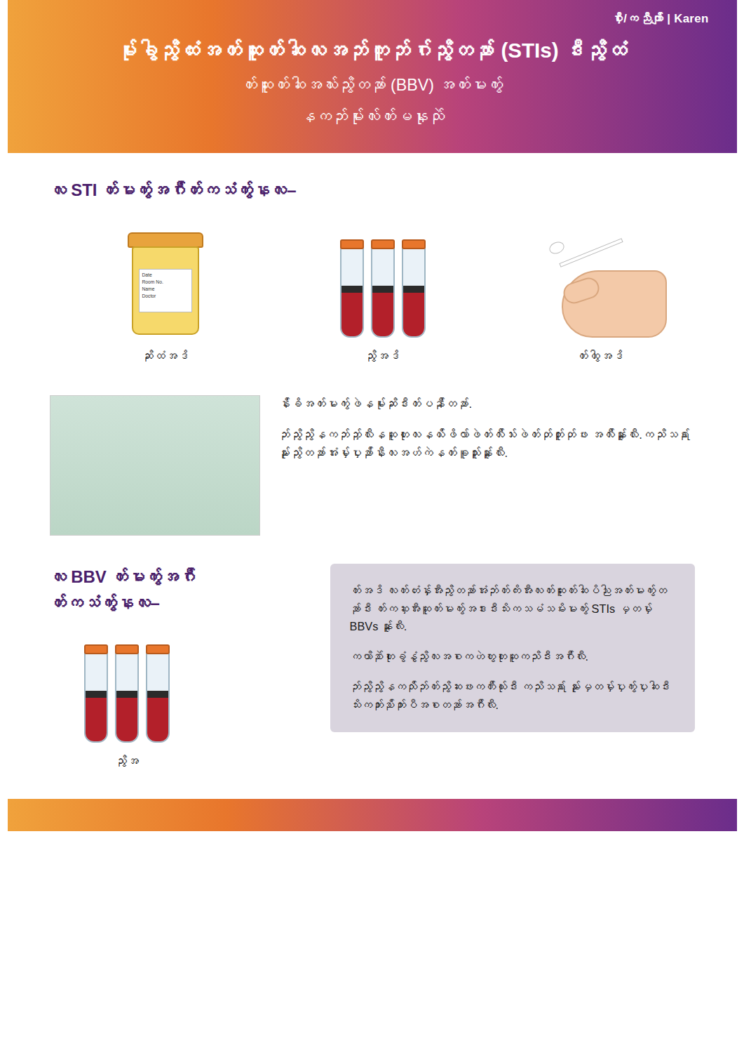စှီၤ/ကညီကျိာ် | Karen
မုၢ်ခွါသွံၣ်ထံးအတၢ်ဆူးတၢ်ဆါလၢအဘၣ်ကူဘၣ်ဂၢ်သွံၣ်တဖၣ် (STIs) ဒီးသွံၣ်ထံ တၢ်ဆူးတၢ်ဆါအဃၢ်သွံၣ်တဖၣ် (BBV) အတၢ်မၤကွၢ် နကဘၣ်မုၢ်လၢ်တၢ်မနုၤလဲၣ်
လၢ STI တၢ်မၤကွၢ်အဂီၢ်တၢ်ကသံကွၢ်နၤလၢ–
Date
Room No.
Name
Doctor
ဆံၣ်ထံအဒိ
သွံၣ်အဒိ
တၢ်ထွါအဒိ
နိၢ်ခိအတၢ်မၤကွၢ်ဖဲနမုၢ်ဆံၣ်ဒီးတၢ်ပနီၣ်တဖၣ်.
ဘၣ်သွံၣ်သွံၣ်နကဘၣ်ဘှၣ်လီၤနဆူတုၤလၢနယိၢ်ဖိလာ်ဖဲတၢ်လီၢ်သၢ်ဖဲတၢ်ဟၣ်ကူၣ်ဟၣ်ဖး အလီၢ်နူၣ်လီၤ.ကသံၣ်သရၣ်မုၣ်သွံၣ်တဖၣ်အံၤမှၢ်ပှၤဖိၣ်နီၤလၢအဟ်ကဲနတၢ်ခူသူၣ်နူၣ်လီၤ.
လၢ BBV တၢ်မၤကွၢ်အဂီၢ်
တၢ်ကသံကွၢ်နၤလၢ–
သွံၣ်အ
တၢ်အဒိ လၢတၢ်ဟံးနှၢ်အီၤသွံၣ်တဖၣ်အံၤဘၣ်တၢ်ကိးအီၤလၢတၢ်ဆူးတၢ်ဆါပိညါအတၢ်မၤကွၢ်တဖၣ်ဒီး တၢ်ကဆှၢအီၤဆူတၢ်မၤကွၢ်အဒၢးဒီးသိးကသမံသမိးမၤကွၢ် STIs မှတမှၢ် BBVs နူၣ်လီၤ.
ကယံာ်ဝဲၣ်တုၤၤခွံနွံသွံၣ်လၢအစၢကဟဲကွၤတုၤဆူကသံၣ်ဒီးအဂီၢ်လီၤ.
ဘၣ်သွံၣ်သွံၣ်နကလိၣ်ဘၣ်တၢ်သွံၣ်ဆၢဖးကတီၢ်ယုၢ်ဒီး ကသံၣ်သရၣ် မုၣ်မှတမှၢ်ပှၤကွၢ်ပှၤဆါဒီးသိးကတၢၣ်ပိၣ်တၢၣ်ပီအစၢတဖၣ်အဂီၢ်လီၤ.